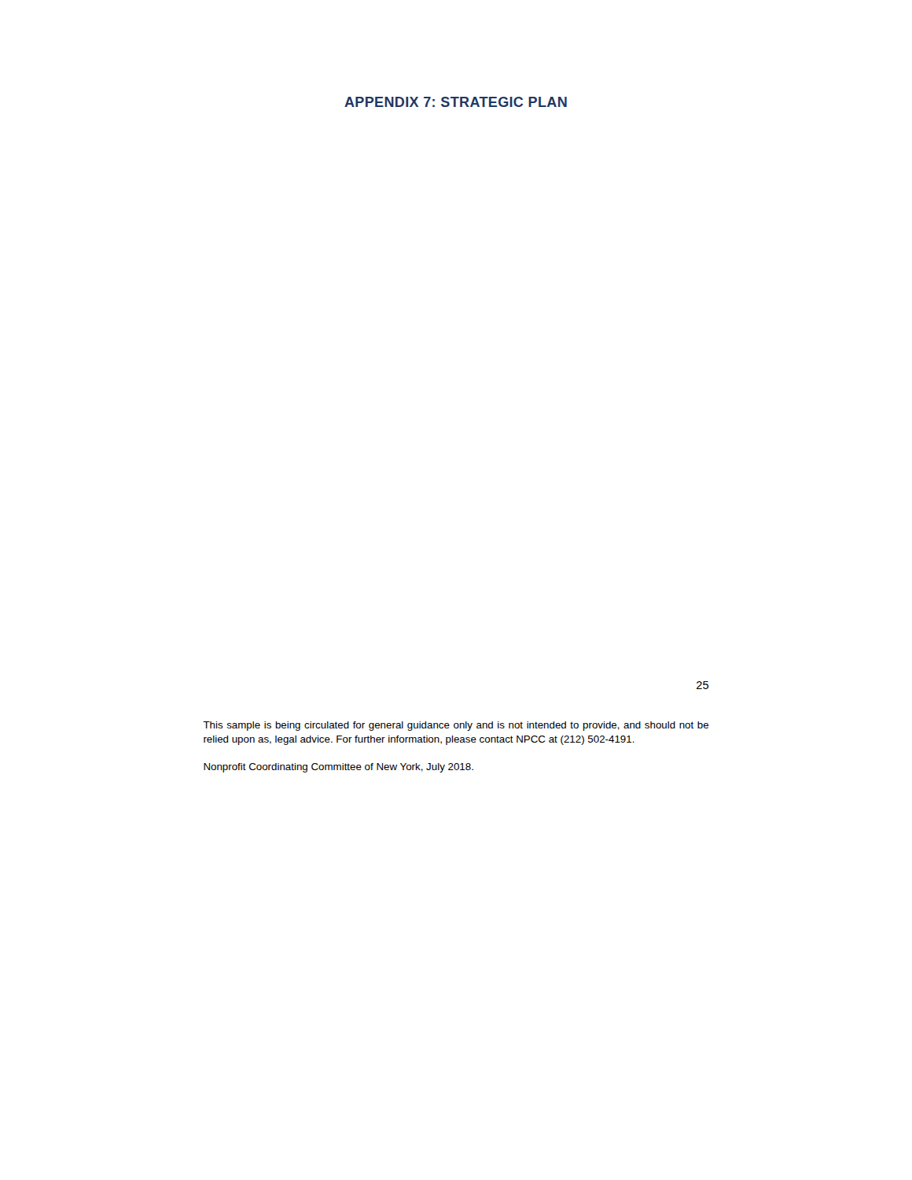APPENDIX 7: STRATEGIC PLAN
25
This sample is being circulated for general guidance only and is not intended to provide, and should not be relied upon as, legal advice. For further information, please contact NPCC at (212) 502-4191.
Nonprofit Coordinating Committee of New York, July 2018.